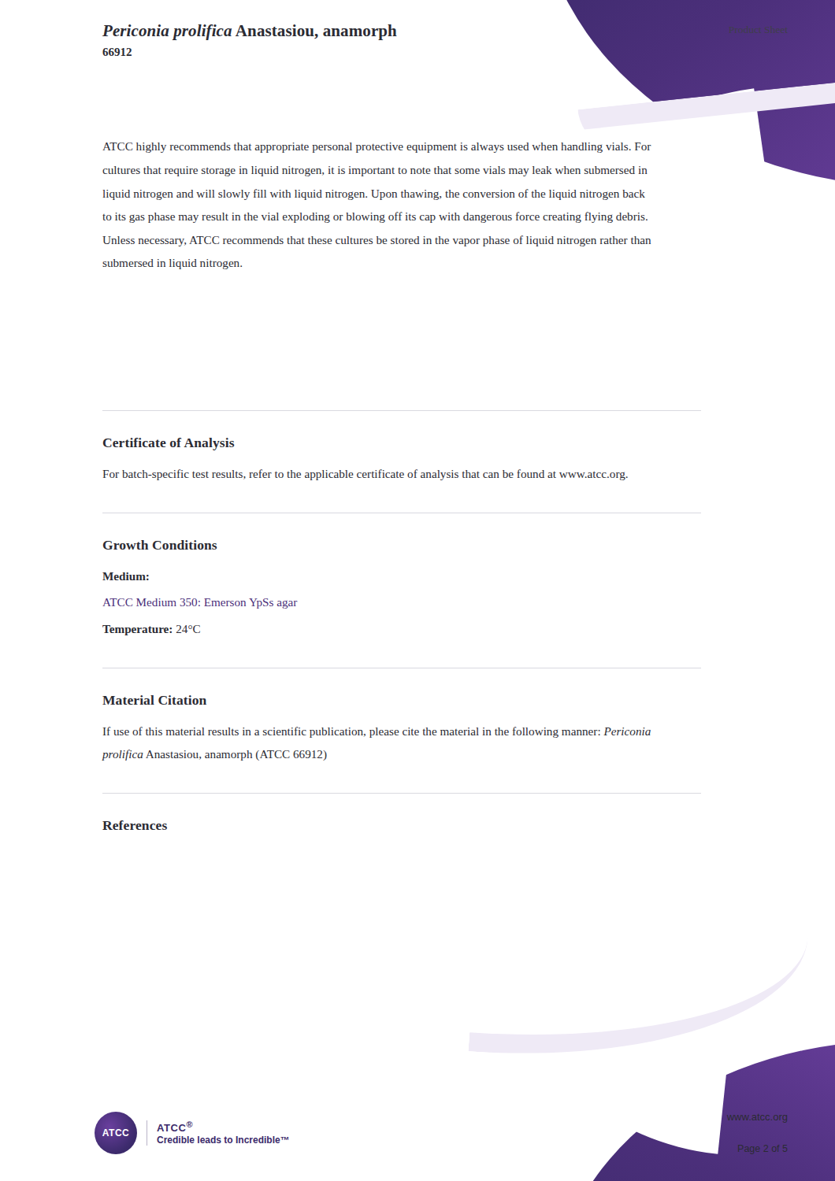Periconia prolifica Anastasiou, anamorph
66912
Product Sheet
ATCC highly recommends that appropriate personal protective equipment is always used when handling vials. For cultures that require storage in liquid nitrogen, it is important to note that some vials may leak when submersed in liquid nitrogen and will slowly fill with liquid nitrogen. Upon thawing, the conversion of the liquid nitrogen back to its gas phase may result in the vial exploding or blowing off its cap with dangerous force creating flying debris. Unless necessary, ATCC recommends that these cultures be stored in the vapor phase of liquid nitrogen rather than submersed in liquid nitrogen.
Certificate of Analysis
For batch-specific test results, refer to the applicable certificate of analysis that can be found at www.atcc.org.
Growth Conditions
Medium:
ATCC Medium 350: Emerson YpSs agar
Temperature: 24°C
Material Citation
If use of this material results in a scientific publication, please cite the material in the following manner: Periconia prolifica Anastasiou, anamorph (ATCC 66912)
References
ATCC
ATCC®
Credible leads to Incredible™
www.atcc.org
Page 2 of 5